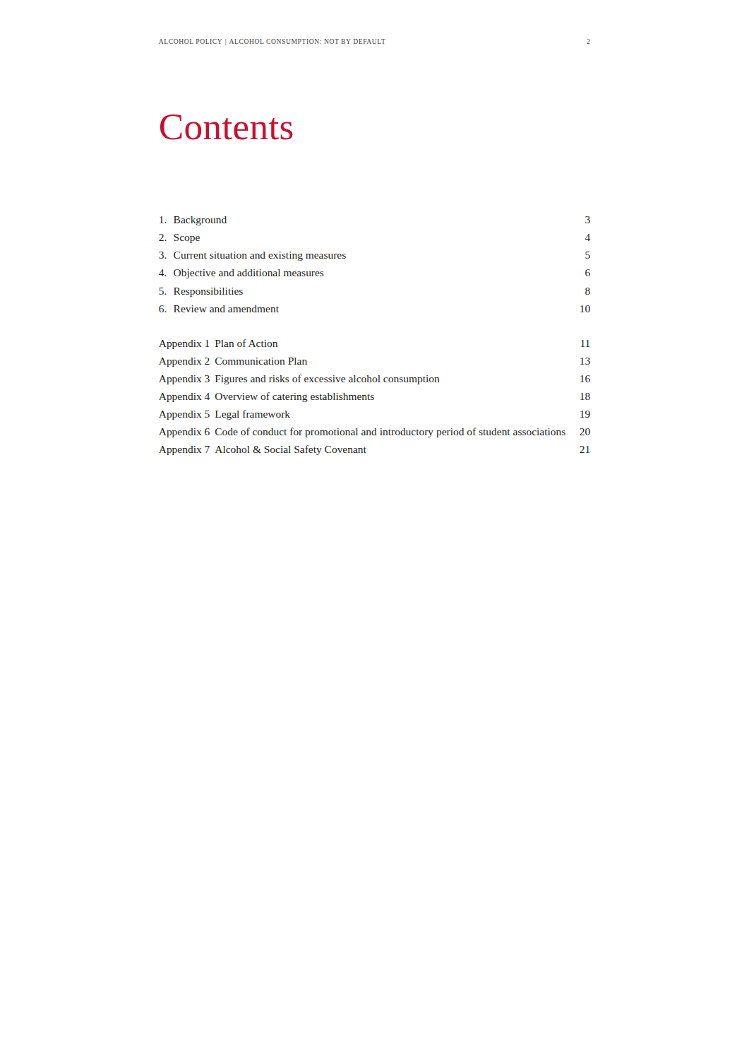Alcohol policy|Alcohol consumption: not by default
2
Contents
1 Background 3
2 Scope 4
3 Current situation and existing measures 5
4 Objective and additional measures 6
5 Responsibilities 8
6 Review and amendment 10
Appendix 1 Plan of Action 11
Appendix 2 Communication Plan 13
Appendix 3 Figures and risks of excessive alcohol consumption 16
Appendix 4 Overview of catering establishments 18
Appendix 5 Legal framework 19
Appendix 6 Code of conduct for promotional and introductory period of student associations 202120
Appendix 7 Alcohol & Social Safety Covenant 21